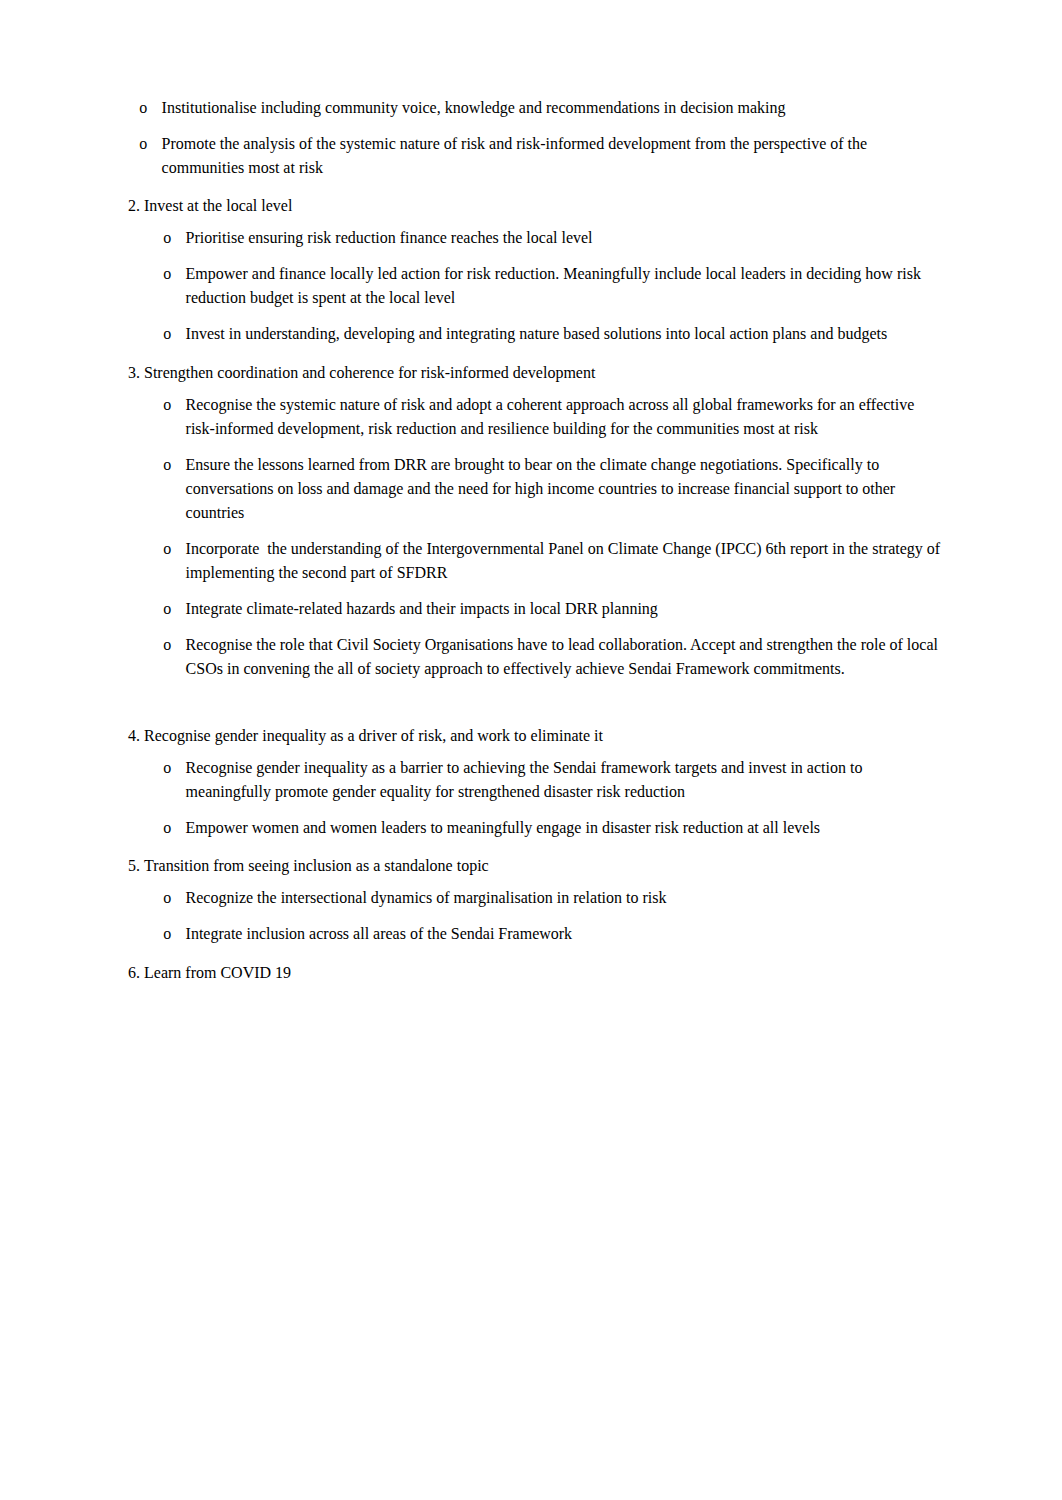Institutionalise including community voice, knowledge and recommendations in decision making
Promote the analysis of the systemic nature of risk and risk-informed development from the perspective of the communities most at risk
Invest at the local level
Prioritise ensuring risk reduction finance reaches the local level
Empower and finance locally led action for risk reduction. Meaningfully include local leaders in deciding how risk reduction budget is spent at the local level
Invest in understanding, developing and integrating nature based solutions into local action plans and budgets
Strengthen coordination and coherence for risk-informed development
Recognise the systemic nature of risk and adopt a coherent approach across all global frameworks for an effective risk-informed development, risk reduction and resilience building for the communities most at risk
Ensure the lessons learned from DRR are brought to bear on the climate change negotiations. Specifically to conversations on loss and damage and the need for high income countries to increase financial support to other countries
Incorporate the understanding of the Intergovernmental Panel on Climate Change (IPCC) 6th report in the strategy of implementing the second part of SFDRR
Integrate climate-related hazards and their impacts in local DRR planning
Recognise the role that Civil Society Organisations have to lead collaboration. Accept and strengthen the role of local CSOs in convening the all of society approach to effectively achieve Sendai Framework commitments.
Recognise gender inequality as a driver of risk, and work to eliminate it
Recognise gender inequality as a barrier to achieving the Sendai framework targets and invest in action to meaningfully promote gender equality for strengthened disaster risk reduction
Empower women and women leaders to meaningfully engage in disaster risk reduction at all levels
Transition from seeing inclusion as a standalone topic
Recognize the intersectional dynamics of marginalisation in relation to risk
Integrate inclusion across all areas of the Sendai Framework
Learn from COVID 19